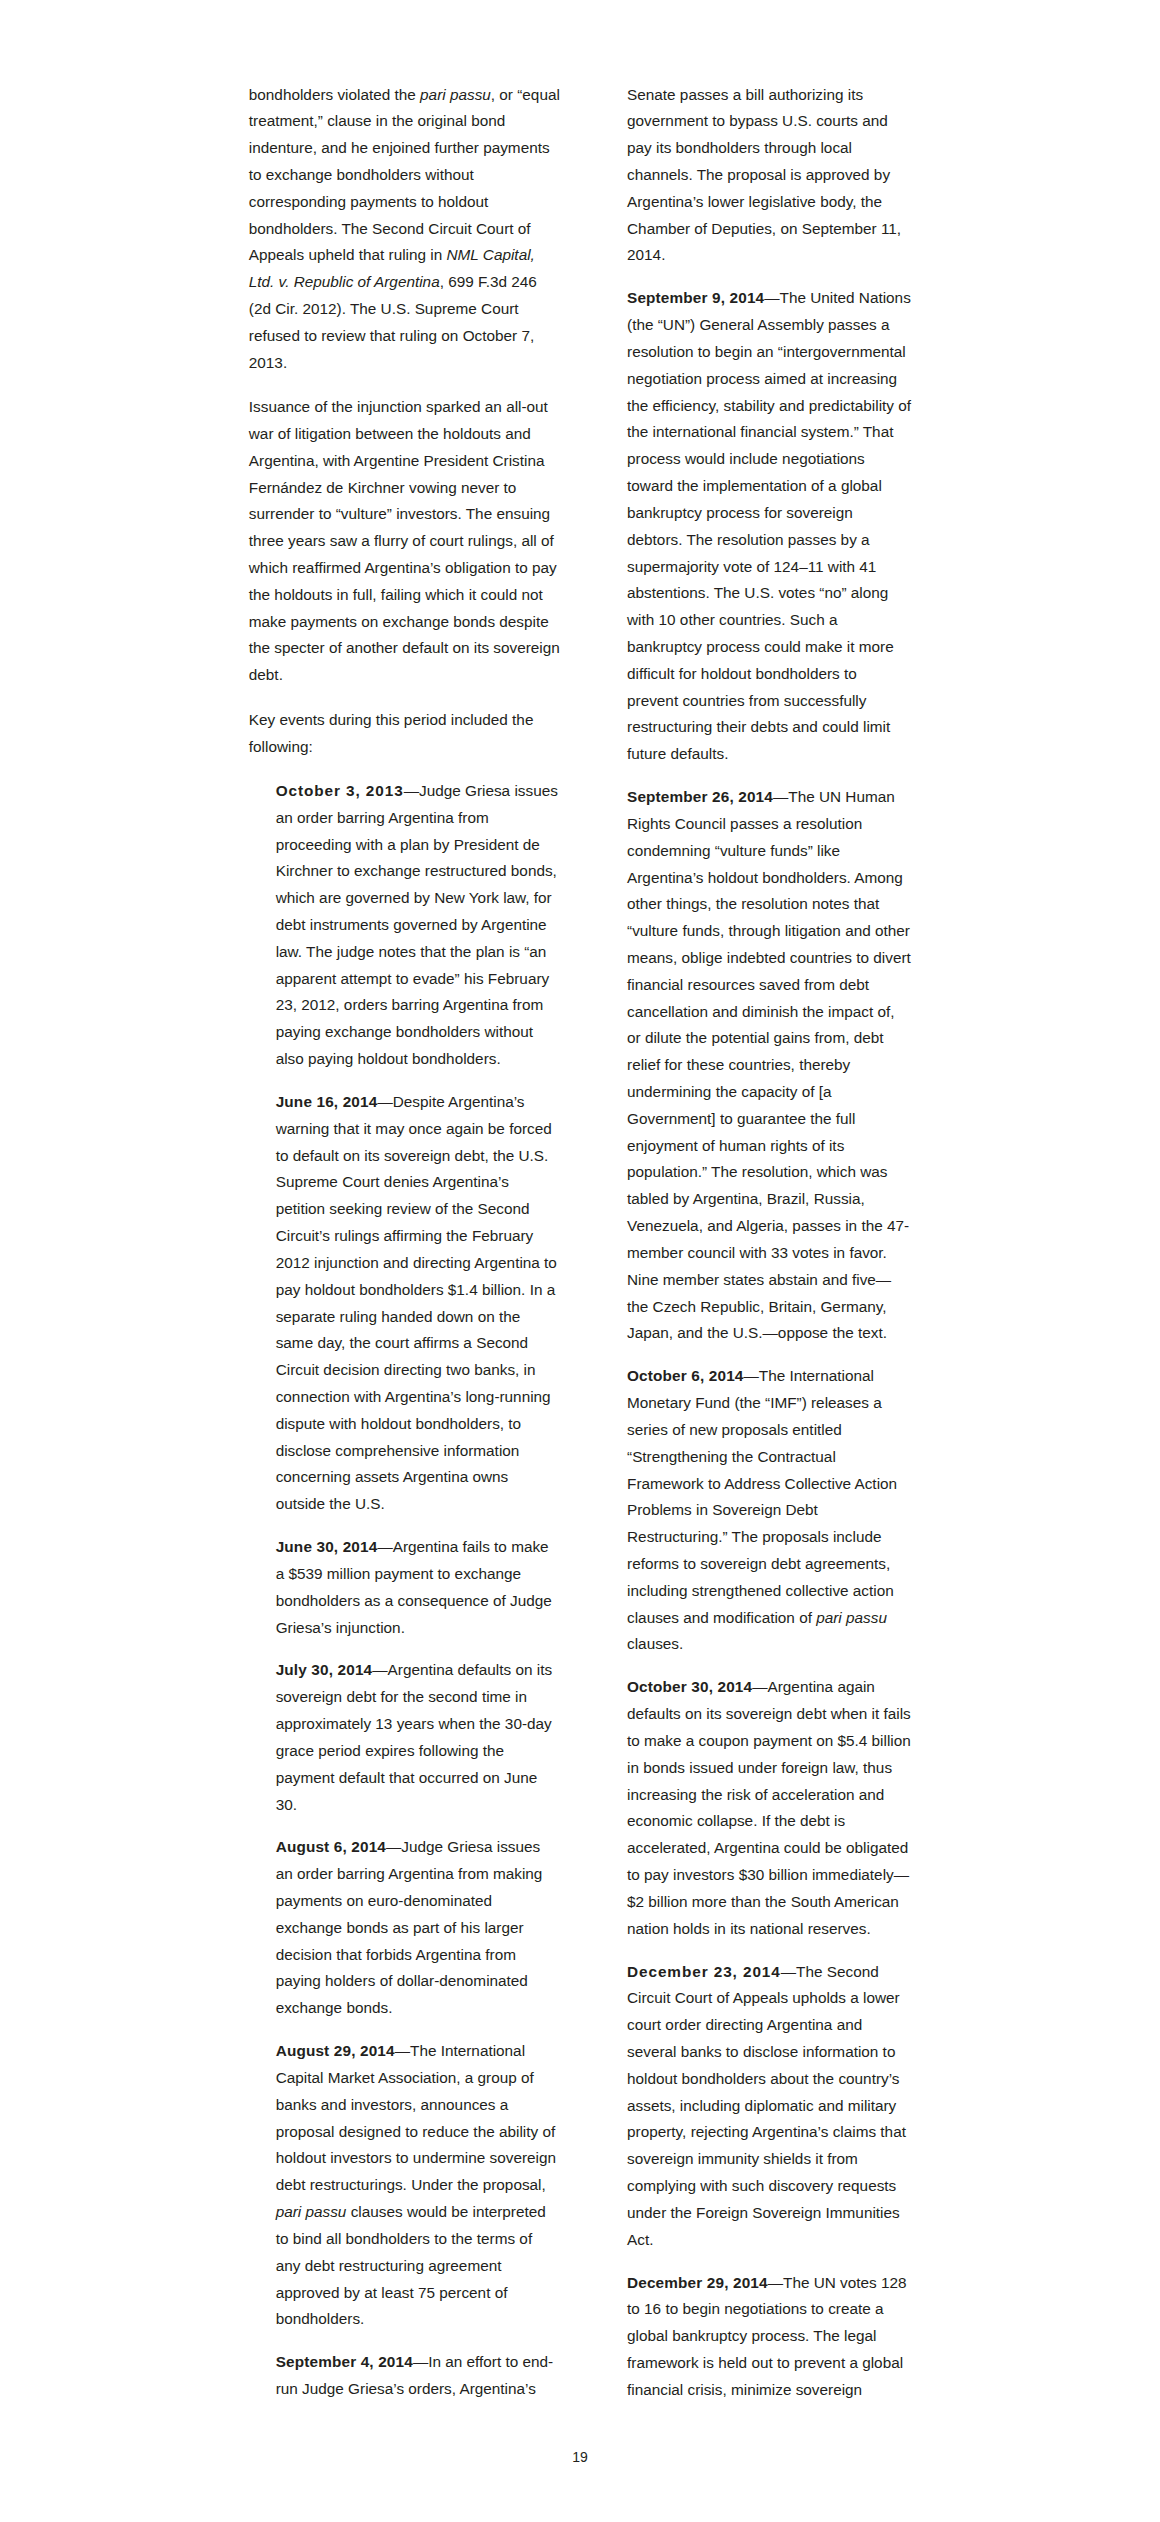bondholders violated the pari passu, or “equal treatment,” clause in the original bond indenture, and he enjoined further payments to exchange bondholders without corresponding payments to holdout bondholders. The Second Circuit Court of Appeals upheld that ruling in NML Capital, Ltd. v. Republic of Argentina, 699 F.3d 246 (2d Cir. 2012). The U.S. Supreme Court refused to review that ruling on October 7, 2013.
Issuance of the injunction sparked an all-out war of litigation between the holdouts and Argentina, with Argentine President Cristina Fernández de Kirchner vowing never to surrender to “vulture” investors. The ensuing three years saw a flurry of court rulings, all of which reaffirmed Argentina’s obligation to pay the holdouts in full, failing which it could not make payments on exchange bonds despite the specter of another default on its sovereign debt.
Key events during this period included the following:
October 3, 2013—Judge Griesa issues an order barring Argentina from proceeding with a plan by President de Kirchner to exchange restructured bonds, which are governed by New York law, for debt instruments governed by Argentine law. The judge notes that the plan is “an apparent attempt to evade” his February 23, 2012, orders barring Argentina from paying exchange bondholders without also paying holdout bondholders.
June 16, 2014—Despite Argentina’s warning that it may once again be forced to default on its sovereign debt, the U.S. Supreme Court denies Argentina’s petition seeking review of the Second Circuit’s rulings affirming the February 2012 injunction and directing Argentina to pay holdout bondholders $1.4 billion. In a separate ruling handed down on the same day, the court affirms a Second Circuit decision directing two banks, in connection with Argentina’s long-running dispute with holdout bondholders, to disclose comprehensive information concerning assets Argentina owns outside the U.S.
June 30, 2014—Argentina fails to make a $539 million payment to exchange bondholders as a consequence of Judge Griesa’s injunction.
July 30, 2014—Argentina defaults on its sovereign debt for the second time in approximately 13 years when the 30-day grace period expires following the payment default that occurred on June 30.
August 6, 2014—Judge Griesa issues an order barring Argentina from making payments on euro-denominated exchange bonds as part of his larger decision that forbids Argentina from paying holders of dollar-denominated exchange bonds.
August 29, 2014—The International Capital Market Association, a group of banks and investors, announces a proposal designed to reduce the ability of holdout investors to undermine sovereign debt restructurings. Under the proposal, pari passu clauses would be interpreted to bind all bondholders to the terms of any debt restructuring agreement approved by at least 75 percent of bondholders.
September 4, 2014—In an effort to end-run Judge Griesa’s orders, Argentina’s Senate passes a bill authorizing its government to bypass U.S. courts and pay its bondholders through local channels. The proposal is approved by Argentina’s lower legislative body, the Chamber of Deputies, on September 11, 2014.
September 9, 2014—The United Nations (the “UN”) General Assembly passes a resolution to begin an “intergovernmental negotiation process aimed at increasing the efficiency, stability and predictability of the international financial system.” That process would include negotiations toward the implementation of a global bankruptcy process for sovereign debtors. The resolution passes by a supermajority vote of 124–11 with 41 abstentions. The U.S. votes “no” along with 10 other countries. Such a bankruptcy process could make it more difficult for holdout bondholders to prevent countries from successfully restructuring their debts and could limit future defaults.
September 26, 2014—The UN Human Rights Council passes a resolution condemning “vulture funds” like Argentina’s holdout bondholders. Among other things, the resolution notes that “vulture funds, through litigation and other means, oblige indebted countries to divert financial resources saved from debt cancellation and diminish the impact of, or dilute the potential gains from, debt relief for these countries, thereby undermining the capacity of [a Government] to guarantee the full enjoyment of human rights of its population.” The resolution, which was tabled by Argentina, Brazil, Russia, Venezuela, and Algeria, passes in the 47-member council with 33 votes in favor. Nine member states abstain and five—the Czech Republic, Britain, Germany, Japan, and the U.S.—oppose the text.
October 6, 2014—The International Monetary Fund (the “IMF”) releases a series of new proposals entitled “Strengthening the Contractual Framework to Address Collective Action Problems in Sovereign Debt Restructuring.” The proposals include reforms to sovereign debt agreements, including strengthened collective action clauses and modification of pari passu clauses.
October 30, 2014—Argentina again defaults on its sovereign debt when it fails to make a coupon payment on $5.4 billion in bonds issued under foreign law, thus increasing the risk of acceleration and economic collapse. If the debt is accelerated, Argentina could be obligated to pay investors $30 billion immediately—$2 billion more than the South American nation holds in its national reserves.
December 23, 2014—The Second Circuit Court of Appeals upholds a lower court order directing Argentina and several banks to disclose information to holdout bondholders about the country’s assets, including diplomatic and military property, rejecting Argentina’s claims that sovereign immunity shields it from complying with such discovery requests under the Foreign Sovereign Immunities Act.
December 29, 2014—The UN votes 128 to 16 to begin negotiations to create a global bankruptcy process. The legal framework is held out to prevent a global financial crisis, minimize sovereign
19